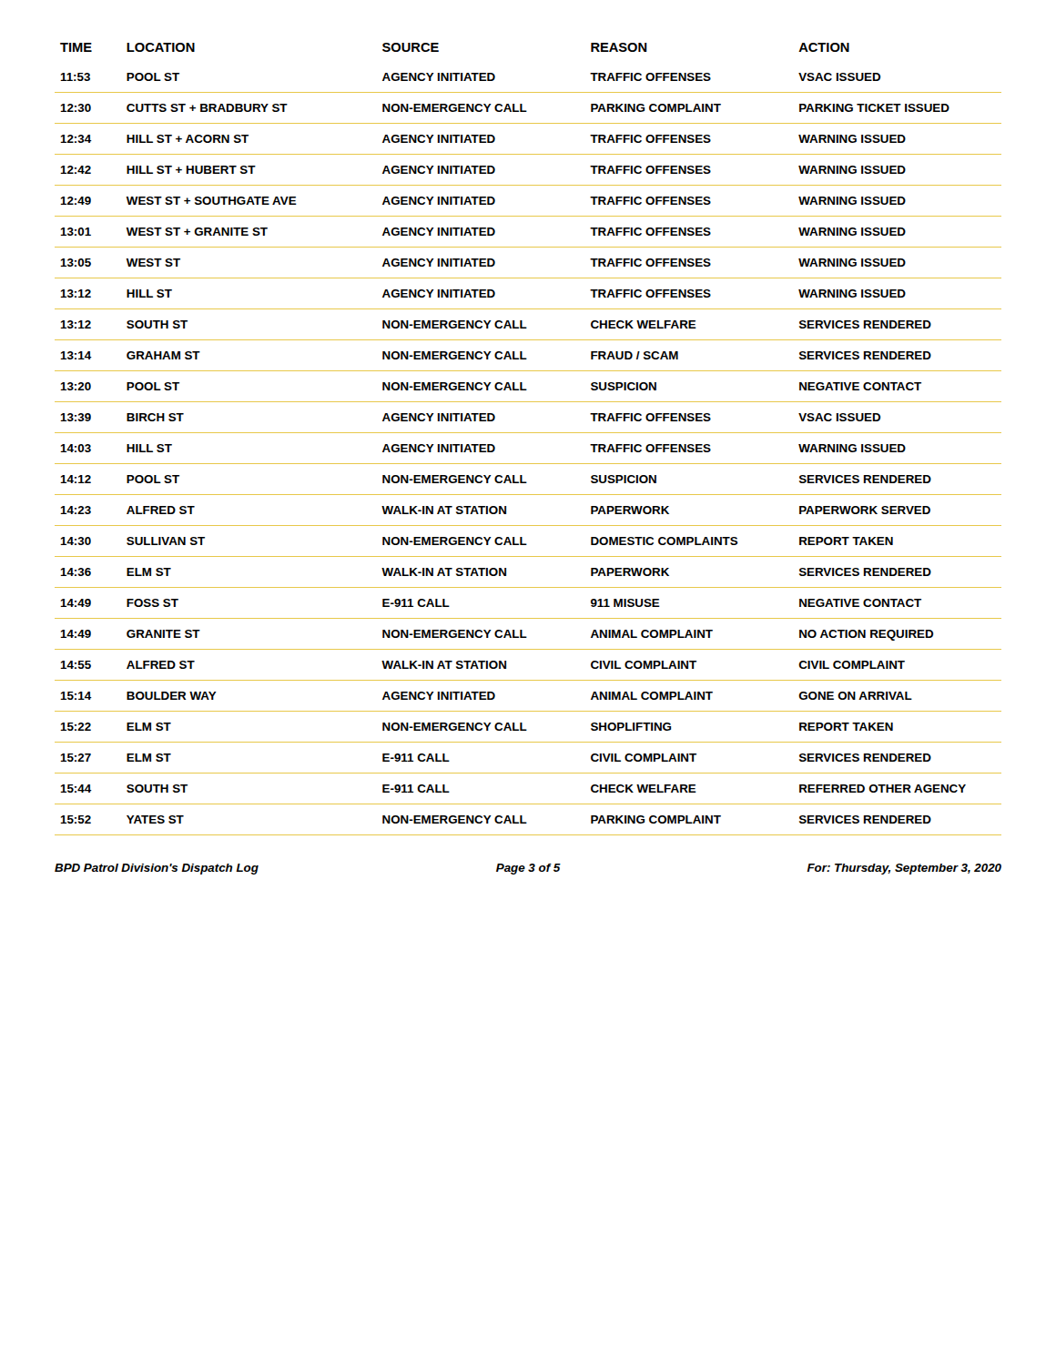| TIME | LOCATION | SOURCE | REASON | ACTION |
| --- | --- | --- | --- | --- |
| 11:53 | POOL ST | AGENCY INITIATED | TRAFFIC OFFENSES | VSAC ISSUED |
| 12:30 | CUTTS ST + BRADBURY ST | NON-EMERGENCY CALL | PARKING COMPLAINT | PARKING TICKET ISSUED |
| 12:34 | HILL ST + ACORN ST | AGENCY INITIATED | TRAFFIC OFFENSES | WARNING ISSUED |
| 12:42 | HILL ST + HUBERT ST | AGENCY INITIATED | TRAFFIC OFFENSES | WARNING ISSUED |
| 12:49 | WEST ST + SOUTHGATE AVE | AGENCY INITIATED | TRAFFIC OFFENSES | WARNING ISSUED |
| 13:01 | WEST ST + GRANITE ST | AGENCY INITIATED | TRAFFIC OFFENSES | WARNING ISSUED |
| 13:05 | WEST ST | AGENCY INITIATED | TRAFFIC OFFENSES | WARNING ISSUED |
| 13:12 | HILL ST | AGENCY INITIATED | TRAFFIC OFFENSES | WARNING ISSUED |
| 13:12 | SOUTH ST | NON-EMERGENCY CALL | CHECK WELFARE | SERVICES RENDERED |
| 13:14 | GRAHAM ST | NON-EMERGENCY CALL | FRAUD / SCAM | SERVICES RENDERED |
| 13:20 | POOL ST | NON-EMERGENCY CALL | SUSPICION | NEGATIVE CONTACT |
| 13:39 | BIRCH ST | AGENCY INITIATED | TRAFFIC OFFENSES | VSAC ISSUED |
| 14:03 | HILL ST | AGENCY INITIATED | TRAFFIC OFFENSES | WARNING ISSUED |
| 14:12 | POOL ST | NON-EMERGENCY CALL | SUSPICION | SERVICES RENDERED |
| 14:23 | ALFRED ST | WALK-IN AT STATION | PAPERWORK | PAPERWORK SERVED |
| 14:30 | SULLIVAN ST | NON-EMERGENCY CALL | DOMESTIC COMPLAINTS | REPORT TAKEN |
| 14:36 | ELM ST | WALK-IN AT STATION | PAPERWORK | SERVICES RENDERED |
| 14:49 | FOSS ST | E-911 CALL | 911 MISUSE | NEGATIVE CONTACT |
| 14:49 | GRANITE ST | NON-EMERGENCY CALL | ANIMAL COMPLAINT | NO ACTION REQUIRED |
| 14:55 | ALFRED ST | WALK-IN AT STATION | CIVIL COMPLAINT | CIVIL COMPLAINT |
| 15:14 | BOULDER WAY | AGENCY INITIATED | ANIMAL COMPLAINT | GONE ON ARRIVAL |
| 15:22 | ELM ST | NON-EMERGENCY CALL | SHOPLIFTING | REPORT TAKEN |
| 15:27 | ELM ST | E-911 CALL | CIVIL COMPLAINT | SERVICES RENDERED |
| 15:44 | SOUTH ST | E-911 CALL | CHECK WELFARE | REFERRED OTHER AGENCY |
| 15:52 | YATES ST | NON-EMERGENCY CALL | PARKING COMPLAINT | SERVICES RENDERED |
BPD Patrol Division's Dispatch Log
Page 3 of 5
For: Thursday, September 3, 2020